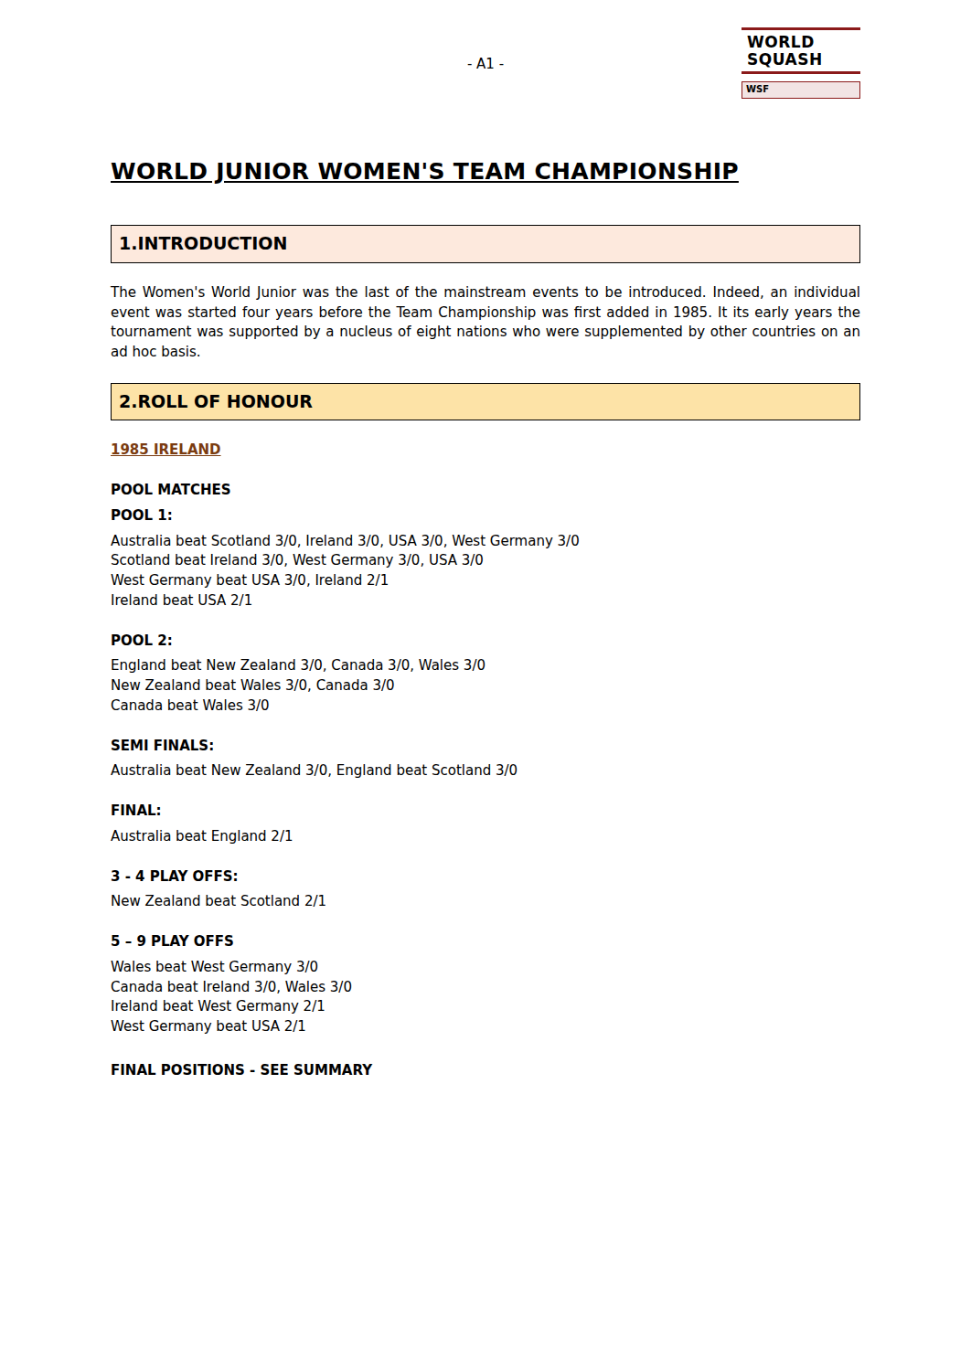- A1 -
WORLD
SQUASH
WSF
WORLD JUNIOR WOMEN'S TEAM CHAMPIONSHIP
1.INTRODUCTION
The Women's World Junior was the last of the mainstream events to be introduced. Indeed, an individual event was started four years before the Team Championship was first added in 1985. It its early years the tournament was supported by a nucleus of eight nations who were supplemented by other countries on an ad hoc basis.
2.ROLL OF HONOUR
1985 IRELAND
POOL MATCHES
POOL 1:
Australia beat Scotland 3/0, Ireland 3/0, USA 3/0, West Germany 3/0
Scotland beat Ireland 3/0, West Germany 3/0, USA 3/0
West Germany beat USA 3/0, Ireland 2/1
Ireland beat USA 2/1
POOL 2:
England beat New Zealand 3/0, Canada 3/0, Wales 3/0
New Zealand beat Wales 3/0, Canada 3/0
Canada beat Wales 3/0
SEMI FINALS:
Australia beat New Zealand 3/0, England beat Scotland 3/0
FINAL:
Australia beat England 2/1
3 - 4 PLAY OFFS:
New Zealand beat Scotland 2/1
5 – 9 PLAY OFFS
Wales beat West Germany 3/0
Canada beat Ireland 3/0, Wales 3/0
Ireland beat West Germany 2/1
West Germany beat USA 2/1
FINAL POSITIONS - SEE SUMMARY